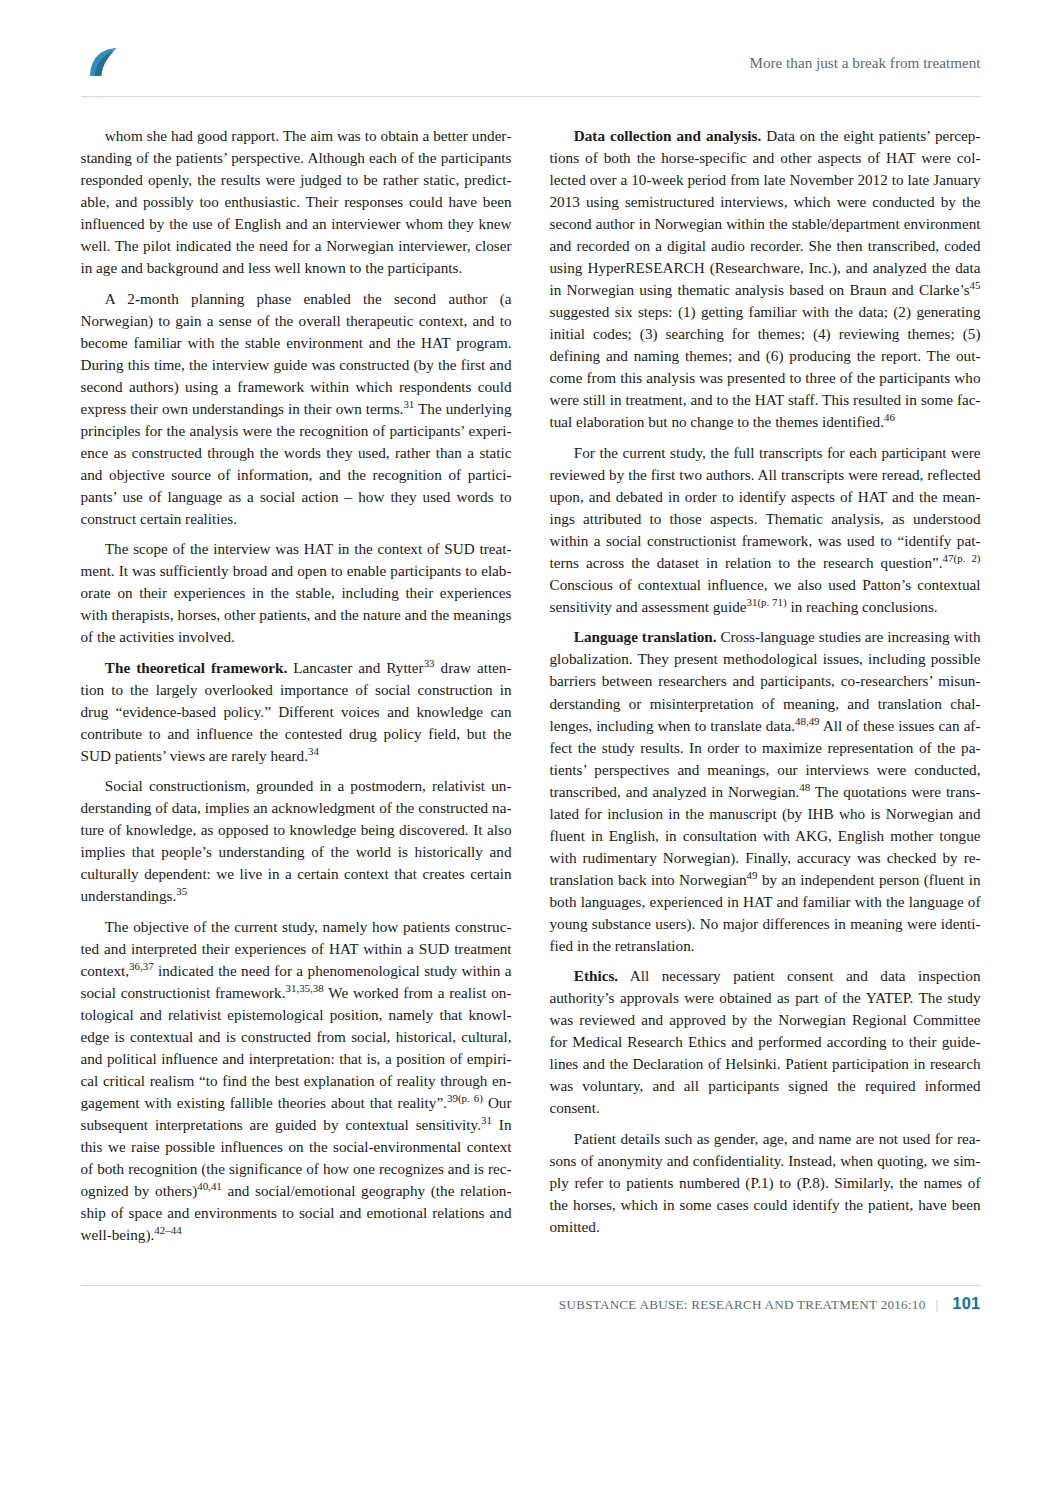More than just a break from treatment
whom she had good rapport. The aim was to obtain a better understanding of the patients’ perspective. Although each of the participants responded openly, the results were judged to be rather static, predictable, and possibly too enthusiastic. Their responses could have been influenced by the use of English and an interviewer whom they knew well. The pilot indicated the need for a Norwegian interviewer, closer in age and background and less well known to the participants.
A 2-month planning phase enabled the second author (a Norwegian) to gain a sense of the overall therapeutic context, and to become familiar with the stable environment and the HAT program. During this time, the interview guide was constructed (by the first and second authors) using a framework within which respondents could express their own understandings in their own terms.31 The underlying principles for the analysis were the recognition of participants’ experience as constructed through the words they used, rather than a static and objective source of information, and the recognition of participants’ use of language as a social action – how they used words to construct certain realities.
The scope of the interview was HAT in the context of SUD treatment. It was sufficiently broad and open to enable participants to elaborate on their experiences in the stable, including their experiences with therapists, horses, other patients, and the nature and the meanings of the activities involved.
The theoretical framework. Lancaster and Rytter33 draw attention to the largely overlooked importance of social construction in drug “evidence-based policy.” Different voices and knowledge can contribute to and influence the contested drug policy field, but the SUD patients’ views are rarely heard.34
Social constructionism, grounded in a postmodern, relativist understanding of data, implies an acknowledgment of the constructed nature of knowledge, as opposed to knowledge being discovered. It also implies that people’s understanding of the world is historically and culturally dependent: we live in a certain context that creates certain understandings.35
The objective of the current study, namely how patients constructed and interpreted their experiences of HAT within a SUD treatment context,36,37 indicated the need for a phenomenological study within a social constructionist framework.31,35,38 We worked from a realist ontological and relativist epistemological position, namely that knowledge is contextual and is constructed from social, historical, cultural, and political influence and interpretation: that is, a position of empirical critical realism “to find the best explanation of reality through engagement with existing fallible theories about that reality”.39(p. 6) Our subsequent interpretations are guided by contextual sensitivity.31 In this we raise possible influences on the social-environmental context of both recognition (the significance of how one recognizes and is recognized by others)40,41 and social/emotional geography (the relationship of space and environments to social and emotional relations and well-being).42–44
Data collection and analysis. Data on the eight patients’ perceptions of both the horse-specific and other aspects of HAT were collected over a 10-week period from late November 2012 to late January 2013 using semistructured interviews, which were conducted by the second author in Norwegian within the stable/department environment and recorded on a digital audio recorder. She then transcribed, coded using HyperRESEARCH (Researchware, Inc.), and analyzed the data in Norwegian using thematic analysis based on Braun and Clarke’s45 suggested six steps: (1) getting familiar with the data; (2) generating initial codes; (3) searching for themes; (4) reviewing themes; (5) defining and naming themes; and (6) producing the report. The outcome from this analysis was presented to three of the participants who were still in treatment, and to the HAT staff. This resulted in some factual elaboration but no change to the themes identified.46
For the current study, the full transcripts for each participant were reviewed by the first two authors. All transcripts were reread, reflected upon, and debated in order to identify aspects of HAT and the meanings attributed to those aspects. Thematic analysis, as understood within a social constructionist framework, was used to “identify patterns across the dataset in relation to the research question”.47(p. 2) Conscious of contextual influence, we also used Patton’s contextual sensitivity and assessment guide31(p. 71) in reaching conclusions.
Language translation. Cross-language studies are increasing with globalization. They present methodological issues, including possible barriers between researchers and participants, co-researchers’ misunderstanding or misinterpretation of meaning, and translation challenges, including when to translate data.48,49 All of these issues can affect the study results. In order to maximize representation of the patients’ perspectives and meanings, our interviews were conducted, transcribed, and analyzed in Norwegian.48 The quotations were translated for inclusion in the manuscript (by IHB who is Norwegian and fluent in English, in consultation with AKG, English mother tongue with rudimentary Norwegian). Finally, accuracy was checked by retranslation back into Norwegian49 by an independent person (fluent in both languages, experienced in HAT and familiar with the language of young substance users). No major differences in meaning were identified in the retranslation.
Ethics. All necessary patient consent and data inspection authority’s approvals were obtained as part of the YATEP. The study was reviewed and approved by the Norwegian Regional Committee for Medical Research Ethics and performed according to their guidelines and the Declaration of Helsinki. Patient participation in research was voluntary, and all participants signed the required informed consent.
Patient details such as gender, age, and name are not used for reasons of anonymity and confidentiality. Instead, when quoting, we simply refer to patients numbered (P.1) to (P.8). Similarly, the names of the horses, which in some cases could identify the patient, have been omitted.
SUBSTANCE ABUSE: RESEARCH AND TREATMENT 2016:10 | 101